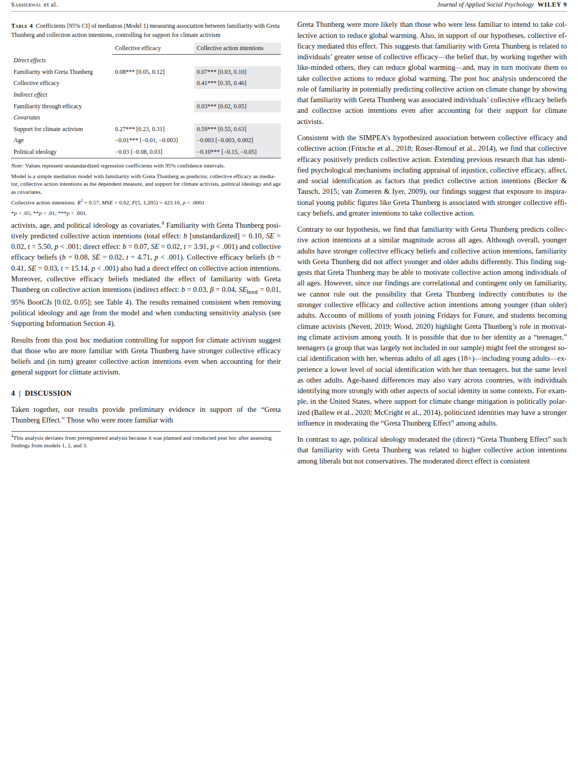Sabherwal et al.
Journal of Applied Social Psychology WILEY 9
Table 4 Coefficients [95% CI] of mediation (Model 1) measuring association between familiarity with Greta Thunberg and collection action intentions, controlling for support for climate activism
| | Collective efficacy | Collective action intentions |
| --- | --- | --- |
| Direct effects |
| Familiarity with Greta Thunberg | 0.08*** [0.05, 0.12] | 0.07*** [0.03, 0.10] |
| Collective efficacy | | 0.41*** [0.35, 0.46] |
| Indirect effect |
| Familiarity through efficacy | | 0.03*** [0.02, 0.05] |
| Covariates |
| Support for climate activism | 0.27*** [0.23, 0.31] | 0.59*** [0.55, 0.63] |
| Age | −0.01*** [−0.01, −0.003] | −0.003 [−0.003, 0.002] |
| Political ideology | −0.03 [−0.08, 0.03] | −0.10*** [−0.15, −0.05] |
Note: Values represent unstandardized regression coefficients with 95% confidence intervals.
Model is a simple mediation model with familiarity with Greta Thunberg as predictor, collective efficacy as mediator, collective action intentions as the dependent measure, and support for climate activists, political ideology and age as covariates.
Collective action intentions: R2 = 0.57, MSE = 0.62, F(5, 1,205) = 423.16, p < .0001
*p < .05; **p < .01; ***p < .001.
activists, age, and political ideology as covariates.4 Familiarity with Greta Thunberg positively predicted collective action intentions (total effect: b [unstandardized] = 0.10, SE = 0.02, t = 5.50, p < .001; direct effect: b = 0.07, SE = 0.02, t = 3.91, p < .001) and collective efficacy beliefs (b = 0.08, SE = 0.02, t = 4.71, p < .001). Collective efficacy beliefs (b = 0.41, SE = 0.03, t = 15.14, p < .001) also had a direct effect on collective action intentions. Moreover, collective efficacy beliefs mediated the effect of familiarity with Greta Thunberg on collective action intentions (indirect effect: b = 0.03, β = 0.04, SEboot = 0.01, 95% BootCIs [0.02, 0.05]; see Table 4). The results remained consistent when removing political ideology and age from the model and when conducting sensitivity analysis (see Supporting Information Section 4).
Results from this post hoc mediation controlling for support for climate activism suggest that those who are more familiar with Greta Thunberg have stronger collective efficacy beliefs and (in turn) greater collective action intentions even when accounting for their general support for climate activism.
4 | DISCUSSION
Taken together, our results provide preliminary evidence in support of the “Greta Thunberg Effect.” Those who were more familiar with
4This analysis deviates from preregistered analysis because it was planned and conducted post hoc after assessing findings from models 1, 2, and 3.
Greta Thunberg were more likely than those who were less familiar to intend to take collective action to reduce global warming. Also, in support of our hypotheses, collective efficacy mediated this effect. This suggests that familiarity with Greta Thunberg is related to individuals’ greater sense of collective efficacy—the belief that, by working together with like-minded others, they can reduce global warming—and, may in turn motivate them to take collective actions to reduce global warming. The post hoc analysis underscored the role of familiarity in potentially predicting collective action on climate change by showing that familiarity with Greta Thunberg was associated individuals’ collective efficacy beliefs and collective action intentions even after accounting for their support for climate activists.
Consistent with the SIMPEA’s hypothesized association between collective efficacy and collective action (Fritsche et al., 2018; Roser-Renouf et al., 2014), we find that collective efficacy positively predicts collective action. Extending previous research that has identified psychological mechanisms including appraisal of injustice, collective efficacy, affect, and social identification as factors that predict collective action intentions (Becker & Tausch, 2015; van Zomeren & Iyer, 2009), our findings suggest that exposure to inspirational young public figures like Greta Thunberg is associated with stronger collective efficacy beliefs, and greater intentions to take collective action.
Contrary to our hypothesis, we find that familiarity with Greta Thunberg predicts collective action intentions at a similar magnitude across all ages. Although overall, younger adults have stronger collective efficacy beliefs and collective action intentions, familiarity with Greta Thunberg did not affect younger and older adults differently. This finding suggests that Greta Thunberg may be able to motivate collective action among individuals of all ages. However, since our findings are correlational and contingent only on familiarity, we cannot rule out the possibility that Greta Thunberg indirectly contributes to the stronger collective efficacy and collective action intentions among younger (than older) adults. Accounts of millions of youth joining Fridays for Future, and students becoming climate activists (Nevett, 2019; Wood, 2020) highlight Greta Thunberg’s role in motivating climate activism among youth. It is possible that due to her identity as a “teenager,” teenagers (a group that was largely not included in our sample) might feel the strongest social identification with her, whereas adults of all ages (18+)—including young adults—experience a lower level of social identification with her than teenagers, but the same level as other adults. Age-based differences may also vary across countries, with individuals identifying more strongly with other aspects of social identity in some contexts. For example, in the United States, where support for climate change mitigation is politically polarized (Ballew et al., 2020; McCright et al., 2014), politicized identities may have a stronger influence in moderating the “Greta Thunberg Effect” among adults.
In contrast to age, political ideology moderated the (direct) “Greta Thunberg Effect” such that familiarity with Greta Thunberg was related to higher collective action intentions among liberals but not conservatives. The moderated direct effect is consistent